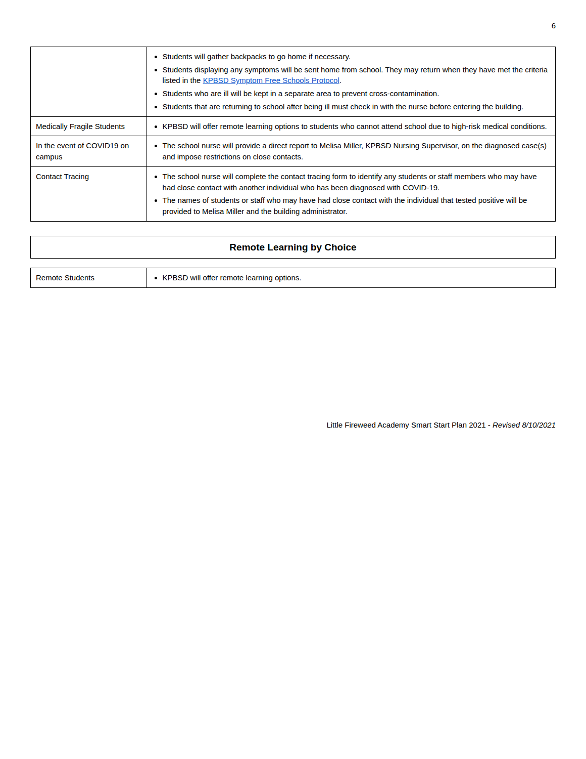6
| | Students will gather backpacks to go home if necessary. Students displaying any symptoms will be sent home from school. They may return when they have met the criteria listed in the KPBSD Symptom Free Schools Protocol . Students who are ill will be kept in a separate area to prevent cross-contamination. Students that are returning to school after being ill must check in with the nurse before entering the building. |
| Medically Fragile Students | KPBSD will offer remote learning options to students who cannot attend school due to high-risk medical conditions. |
| In the event of COVID19 on campus | The school nurse will provide a direct report to Melisa Miller, KPBSD Nursing Supervisor, on the diagnosed case(s) and impose restrictions on close contacts. |
| Contact Tracing | The school nurse will complete the contact tracing form to identify any students or staff members who may have had close contact with another individual who has been diagnosed with COVID-19. The names of students or staff who may have had close contact with the individual that tested positive will be provided to Melisa Miller and the building administrator. |
Remote Learning by Choice
| Remote Students | KPBSD will offer remote learning options. |
Little Fireweed Academy Smart Start Plan 2021 - Revised 8/10/2021